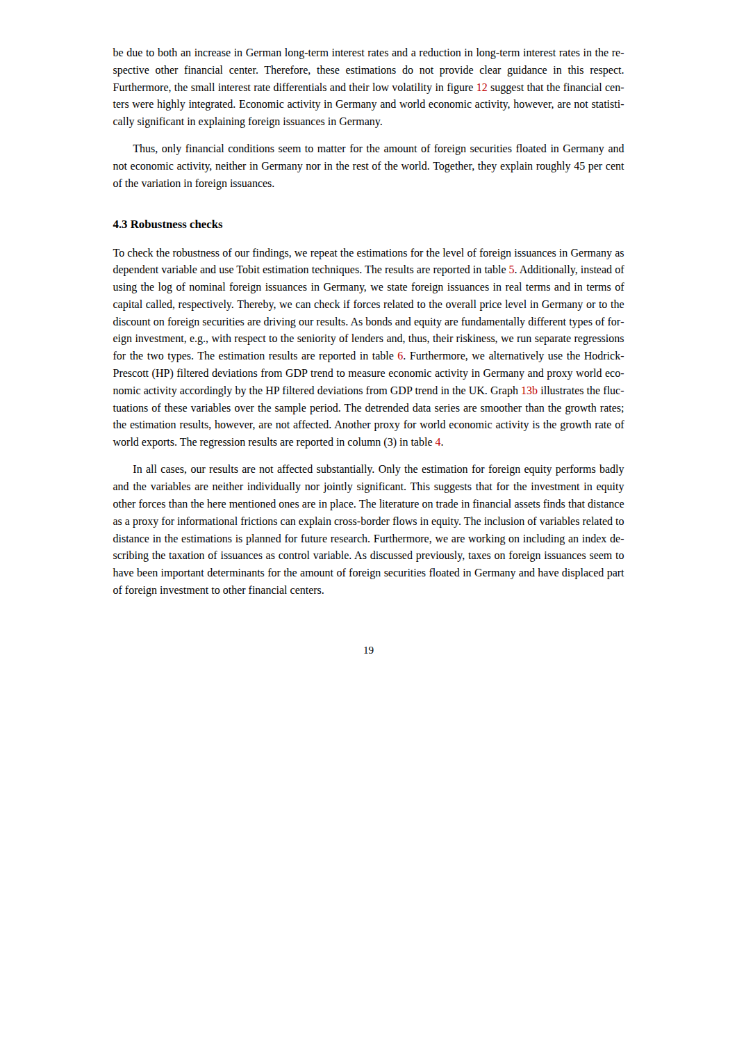be due to both an increase in German long-term interest rates and a reduction in long-term interest rates in the respective other financial center. Therefore, these estimations do not provide clear guidance in this respect. Furthermore, the small interest rate differentials and their low volatility in figure 12 suggest that the financial centers were highly integrated. Economic activity in Germany and world economic activity, however, are not statistically significant in explaining foreign issuances in Germany.
Thus, only financial conditions seem to matter for the amount of foreign securities floated in Germany and not economic activity, neither in Germany nor in the rest of the world. Together, they explain roughly 45 per cent of the variation in foreign issuances.
4.3 Robustness checks
To check the robustness of our findings, we repeat the estimations for the level of foreign issuances in Germany as dependent variable and use Tobit estimation techniques. The results are reported in table 5. Additionally, instead of using the log of nominal foreign issuances in Germany, we state foreign issuances in real terms and in terms of capital called, respectively. Thereby, we can check if forces related to the overall price level in Germany or to the discount on foreign securities are driving our results. As bonds and equity are fundamentally different types of foreign investment, e.g., with respect to the seniority of lenders and, thus, their riskiness, we run separate regressions for the two types. The estimation results are reported in table 6. Furthermore, we alternatively use the Hodrick-Prescott (HP) filtered deviations from GDP trend to measure economic activity in Germany and proxy world economic activity accordingly by the HP filtered deviations from GDP trend in the UK. Graph 13b illustrates the fluctuations of these variables over the sample period. The detrended data series are smoother than the growth rates; the estimation results, however, are not affected. Another proxy for world economic activity is the growth rate of world exports. The regression results are reported in column (3) in table 4.
In all cases, our results are not affected substantially. Only the estimation for foreign equity performs badly and the variables are neither individually nor jointly significant. This suggests that for the investment in equity other forces than the here mentioned ones are in place. The literature on trade in financial assets finds that distance as a proxy for informational frictions can explain cross-border flows in equity. The inclusion of variables related to distance in the estimations is planned for future research. Furthermore, we are working on including an index describing the taxation of issuances as control variable. As discussed previously, taxes on foreign issuances seem to have been important determinants for the amount of foreign securities floated in Germany and have displaced part of foreign investment to other financial centers.
19